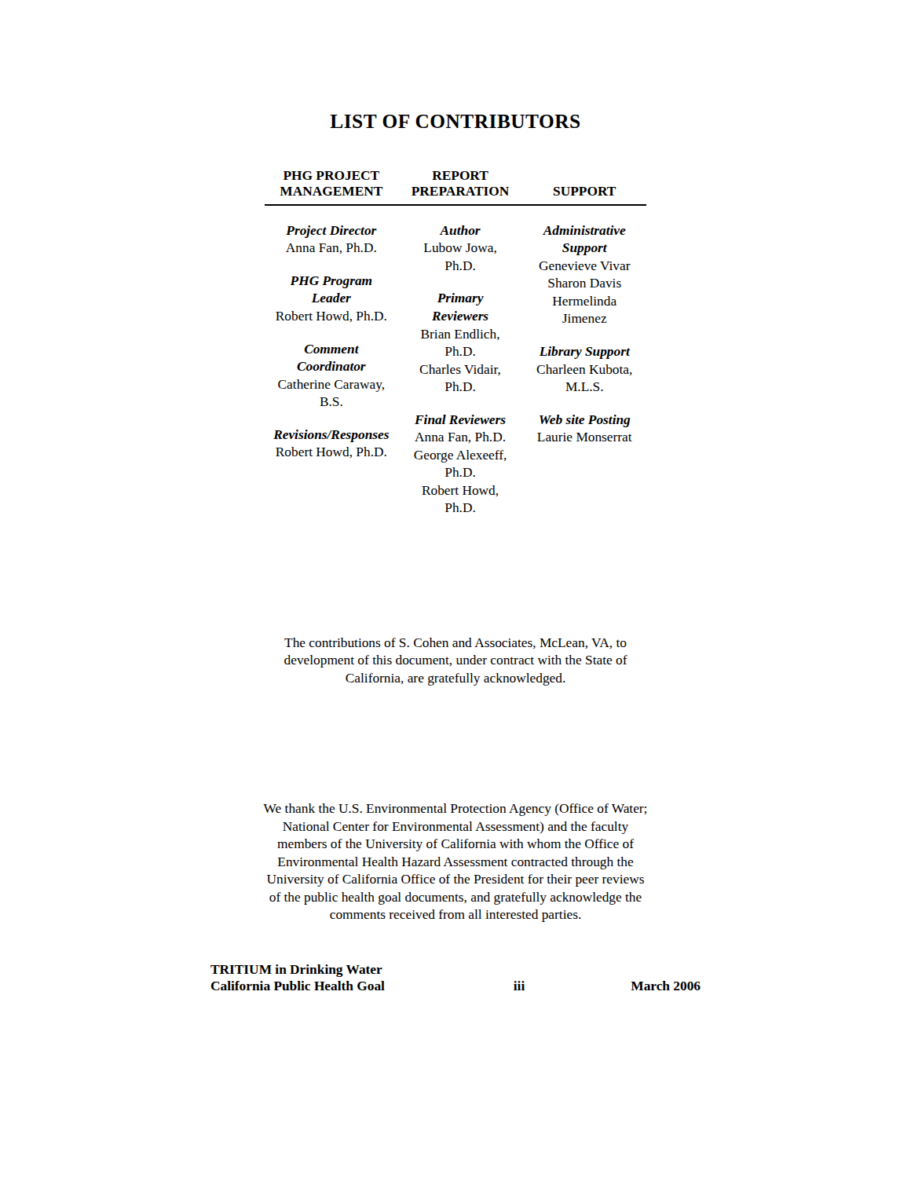LIST OF CONTRIBUTORS
| PHG PROJECT MANAGEMENT | REPORT PREPARATION | SUPPORT |
| --- | --- | --- |
| Project Director Anna Fan, Ph.D. PHG Program Leader Robert Howd, Ph.D. Comment Coordinator Catherine Caraway, B.S. Revisions/Responses Robert Howd, Ph.D. | Author Lubow Jowa, Ph.D. Primary Reviewers Brian Endlich, Ph.D. Charles Vidair, Ph.D. Final Reviewers Anna Fan, Ph.D. George Alexeeff, Ph.D. Robert Howd, Ph.D. | Administrative Support Genevieve Vivar Sharon Davis Hermelinda Jimenez Library Support Charleen Kubota, M.L.S. Web site Posting Laurie Monserrat |
The contributions of S. Cohen and Associates, McLean, VA, to development of this document, under contract with the State of California, are gratefully acknowledged.
We thank the U.S. Environmental Protection Agency (Office of Water; National Center for Environmental Assessment) and the faculty members of the University of California with whom the Office of Environmental Health Hazard Assessment contracted through the University of California Office of the President for their peer reviews of the public health goal documents, and gratefully acknowledge the comments received from all interested parties.
TRITIUM in Drinking Water
California Public Health Goal
iii
March 2006